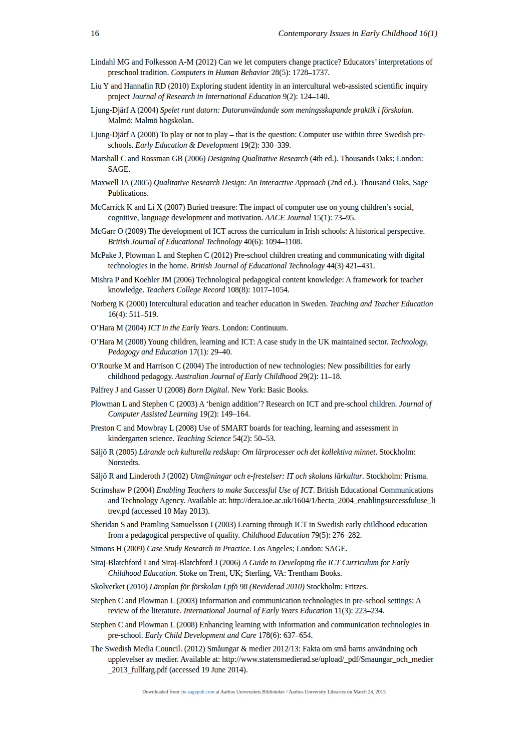16 Contemporary Issues in Early Childhood 16(1)
Lindahl MG and Folkesson A-M (2012) Can we let computers change practice? Educators’ interpretations of preschool tradition. Computers in Human Behavior 28(5): 1728–1737.
Liu Y and Hannafin RD (2010) Exploring student identity in an intercultural web-assisted scientific inquiry project Journal of Research in International Education 9(2): 124–140.
Ljung-Djärf A (2004) Spelet runt datorn: Datoranvändande som meningsskapande praktik i förskolan. Malmö: Malmö högskolan.
Ljung-Djärf A (2008) To play or not to play – that is the question: Computer use within three Swedish pre-schools. Early Education & Development 19(2): 330–339.
Marshall C and Rossman GB (2006) Designing Qualitative Research (4th ed.). Thousands Oaks; London: SAGE.
Maxwell JA (2005) Qualitative Research Design: An Interactive Approach (2nd ed.). Thousand Oaks, Sage Publications.
McCarrick K and Li X (2007) Buried treasure: The impact of computer use on young children’s social, cognitive, language development and motivation. AACE Journal 15(1): 73–95.
McGarr O (2009) The development of ICT across the curriculum in Irish schools: A historical perspective. British Journal of Educational Technology 40(6): 1094–1108.
McPake J, Plowman L and Stephen C (2012) Pre-school children creating and communicating with digital technologies in the home. British Journal of Educational Technology 44(3) 421–431.
Mishra P and Koehler JM (2006) Technological pedagogical content knowledge: A framework for teacher knowledge. Teachers College Record 108(8): 1017–1054.
Norberg K (2000) Intercultural education and teacher education in Sweden. Teaching and Teacher Education 16(4): 511–519.
O’Hara M (2004) ICT in the Early Years. London: Continuum.
O’Hara M (2008) Young children, learning and ICT: A case study in the UK maintained sector. Technology, Pedagogy and Education 17(1): 29–40.
O’Rourke M and Harrison C (2004) The introduction of new technologies: New possibilities for early childhood pedagogy. Australian Journal of Early Childhood 29(2): 11–18.
Palfrey J and Gasser U (2008) Born Digital. New York: Basic Books.
Plowman L and Stephen C (2003) A ‘benign addition’? Research on ICT and pre-school children. Journal of Computer Assisted Learning 19(2): 149–164.
Preston C and Mowbray L (2008) Use of SMART boards for teaching, learning and assessment in kindergarten science. Teaching Science 54(2): 50–53.
Säljö R (2005) Lärande och kulturella redskap: Om lärprocesser och det kollektiva minnet. Stockholm: Norstedts.
Säljö R and Linderoth J (2002) Utm@ningar och e-frestelser: IT och skolans lärkultur. Stockholm: Prisma.
Scrimshaw P (2004) Enabling Teachers to make Successful Use of ICT. British Educational Communications and Technology Agency. Available at: http://dera.ioe.ac.uk/1604/1/becta_2004_enablingsuccessfuluse_litrev.pd (accessed 10 May 2013).
Sheridan S and Pramling Samuelsson I (2003) Learning through ICT in Swedish early childhood education from a pedagogical perspective of quality. Childhood Education 79(5): 276–282.
Simons H (2009) Case Study Research in Practice. Los Angeles; London: SAGE.
Siraj-Blatchford I and Siraj-Blatchford J (2006) A Guide to Developing the ICT Curriculum for Early Childhood Education. Stoke on Trent, UK; Sterling, VA: Trentham Books.
Skolverket (2010) Läroplan för förskolan Lpfö 98 (Reviderad 2010) Stockholm: Fritzes.
Stephen C and Plowman L (2003) Information and communication technologies in pre-school settings: A review of the literature. International Journal of Early Years Education 11(3): 223–234.
Stephen C and Plowman L (2008) Enhancing learning with information and communication technologies in pre-school. Early Child Development and Care 178(6): 637–654.
The Swedish Media Council. (2012) Småungar & medier 2012/13: Fakta om små barns användning och upplevelser av medier. Available at: http://www.statensmedierad.se/upload/_pdf/Smaungar_och_medier_2013_fullfarg.pdf (accessed 19 June 2014).
Downloaded from cie.sagepub.com at Aarhus Universitets Biblioteker / Aarhus University Libraries on March 24, 2015